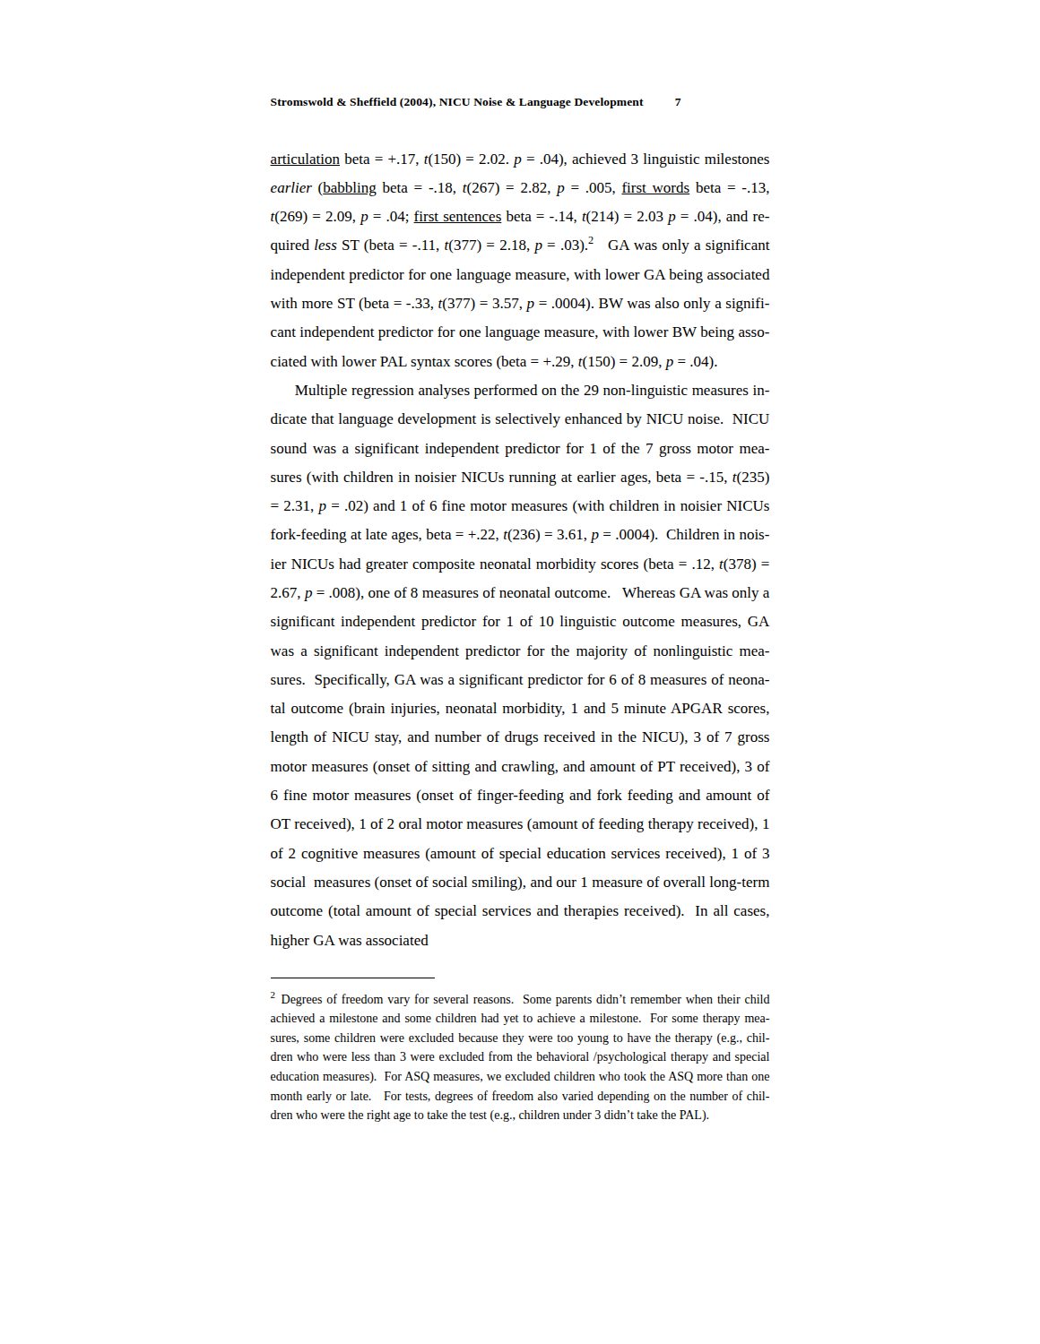Stromswold & Sheffield (2004), NICU Noise & Language Development 7
articulation beta = +.17, t(150) = 2.02. p = .04), achieved 3 linguistic milestones earlier (babbling beta = -.18, t(267) = 2.82, p = .005, first words beta = -.13, t(269) = 2.09, p = .04; first sentences beta = -.14, t(214) = 2.03 p = .04), and required less ST (beta = -.11, t(377) = 2.18, p = .03).2 GA was only a significant independent predictor for one language measure, with lower GA being associated with more ST (beta = -.33, t(377) = 3.57, p = .0004). BW was also only a significant independent predictor for one language measure, with lower BW being associated with lower PAL syntax scores (beta = +.29, t(150) = 2.09, p = .04).
Multiple regression analyses performed on the 29 non-linguistic measures indicate that language development is selectively enhanced by NICU noise. NICU sound was a significant independent predictor for 1 of the 7 gross motor measures (with children in noisier NICUs running at earlier ages, beta = -.15, t(235) = 2.31, p = .02) and 1 of 6 fine motor measures (with children in noisier NICUs fork-feeding at late ages, beta = +.22, t(236) = 3.61, p = .0004). Children in noisier NICUs had greater composite neonatal morbidity scores (beta = .12, t(378) = 2.67, p = .008), one of 8 measures of neonatal outcome. Whereas GA was only a significant independent predictor for 1 of 10 linguistic outcome measures, GA was a significant independent predictor for the majority of nonlinguistic measures. Specifically, GA was a significant predictor for 6 of 8 measures of neonatal outcome (brain injuries, neonatal morbidity, 1 and 5 minute APGAR scores, length of NICU stay, and number of drugs received in the NICU), 3 of 7 gross motor measures (onset of sitting and crawling, and amount of PT received), 3 of 6 fine motor measures (onset of finger-feeding and fork feeding and amount of OT received), 1 of 2 oral motor measures (amount of feeding therapy received), 1 of 2 cognitive measures (amount of special education services received), 1 of 3 social measures (onset of social smiling), and our 1 measure of overall long-term outcome (total amount of special services and therapies received). In all cases, higher GA was associated
2 Degrees of freedom vary for several reasons. Some parents didn’t remember when their child achieved a milestone and some children had yet to achieve a milestone. For some therapy measures, some children were excluded because they were too young to have the therapy (e.g., children who were less than 3 were excluded from the behavioral /psychological therapy and special education measures). For ASQ measures, we excluded children who took the ASQ more than one month early or late. For tests, degrees of freedom also varied depending on the number of children who were the right age to take the test (e.g., children under 3 didn’t take the PAL).